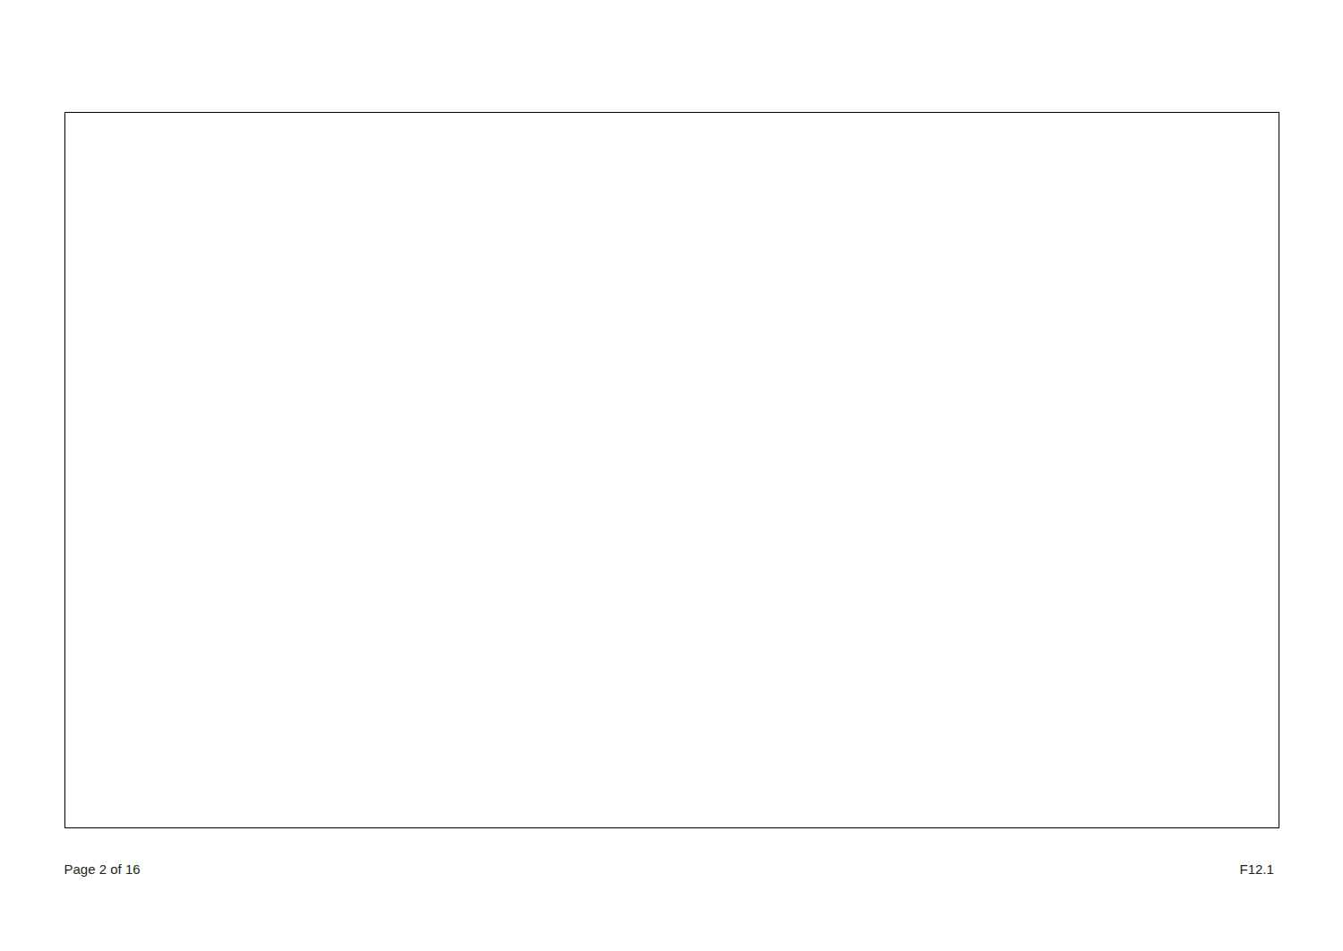Page 2 of 16
F12.1